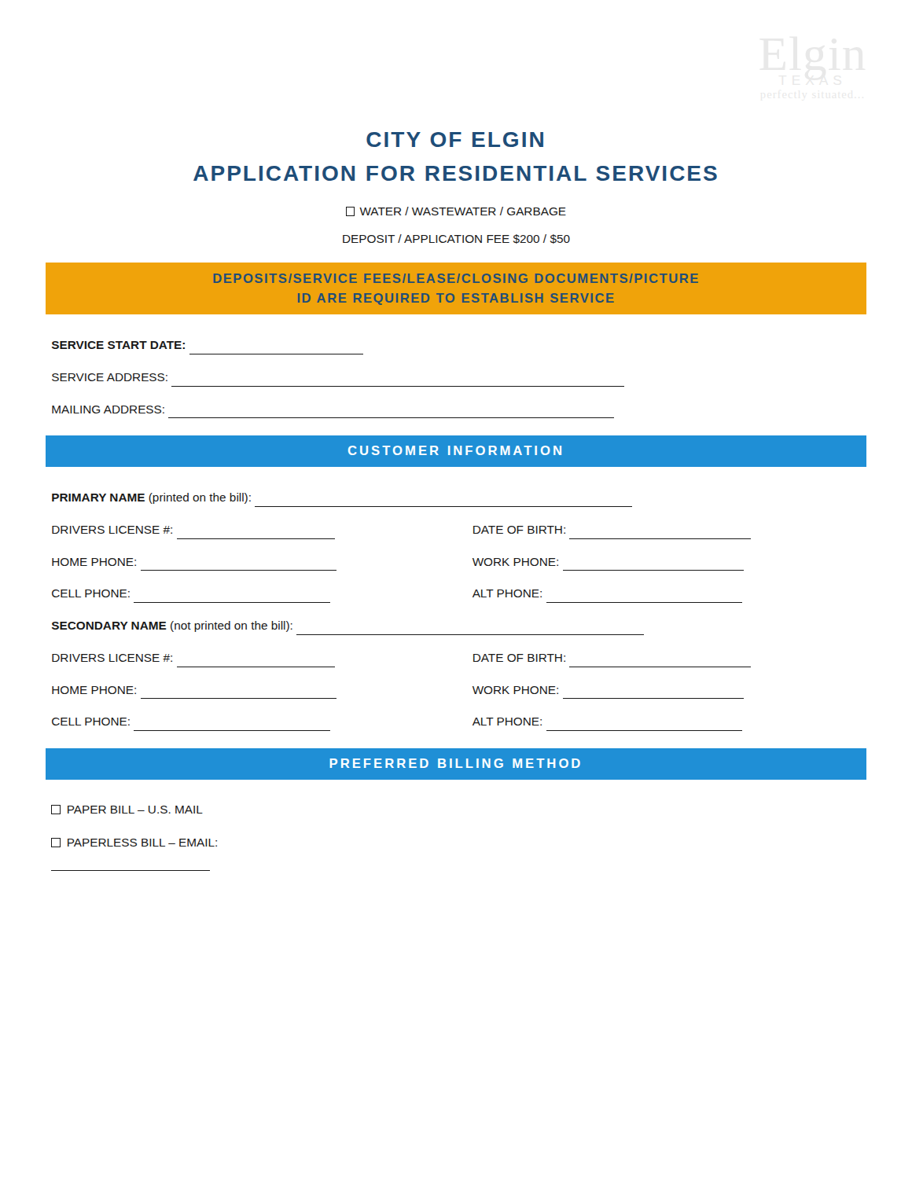Elgin TEXAS perfectly situated...
CITY OF ELGINAPPLICATION FOR RESIDENTIAL SERVICES
WATER / WASTEWATER / GARBAGE
DEPOSIT / APPLICATION FEE $200 / $50
DEPOSITS/SERVICE FEES/LEASE/CLOSING DOCUMENTS/PICTURE
ID ARE REQUIRED TO ESTABLISH SERVICE
SERVICE START DATE:
SERVICE ADDRESS:
MAILING ADDRESS:
CUSTOMER INFORMATION
PRIMARY NAME (printed on the bill):
DRIVERS LICENSE #:
DATE OF BIRTH:
HOME PHONE:
WORK PHONE:
CELL PHONE:
ALT PHONE:
SECONDARY NAME (not printed on the bill):
DRIVERS LICENSE #:
DATE OF BIRTH:
HOME PHONE:
WORK PHONE:
CELL PHONE:
ALT PHONE:
PREFERRED BILLING METHOD
PAPER BILL – U.S. MAIL
PAPERLESS BILL – EMAIL: